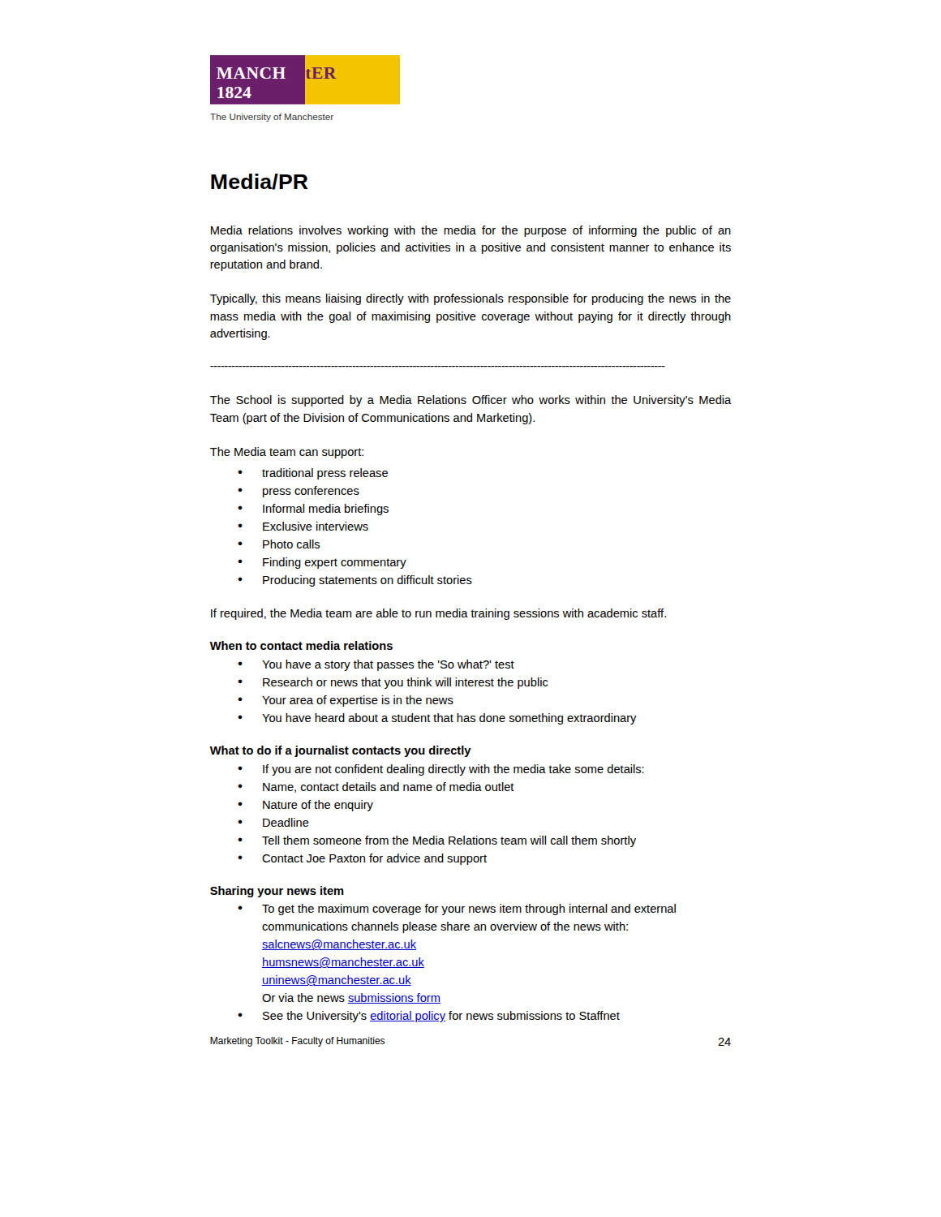MANCH EstER 1824 The University of Manchester
Media/PR
Media relations involves working with the media for the purpose of informing the public of an organisation's mission, policies and activities in a positive and consistent manner to enhance its reputation and brand.
Typically, this means liaising directly with professionals responsible for producing the news in the mass media with the goal of maximising positive coverage without paying for it directly through advertising.
--------------------------------------------------------------------------------------------------------------------------------
The School is supported by a Media Relations Officer who works within the University's Media Team (part of the Division of Communications and Marketing).
The Media team can support:
traditional press release
press conferences
Informal media briefings
Exclusive interviews
Photo calls
Finding expert commentary
Producing statements on difficult stories
If required, the Media team are able to run media training sessions with academic staff.
When to contact media relations
You have a story that passes the 'So what?' test
Research or news that you think will interest the public
Your area of expertise is in the news
You have heard about a student that has done something extraordinary
What to do if a journalist contacts you directly
If you are not confident dealing directly with the media take some details:
Name, contact details and name of media outlet
Nature of the enquiry
Deadline
Tell them someone from the Media Relations team will call them shortly
Contact Joe Paxton for advice and support
Sharing your news item
To get the maximum coverage for your news item through internal and external communications channels please share an overview of the news with: salcnews@manchester.ac.uk
humsnews@manchester.ac.uk
uninews@manchester.ac.uk
Or via the news submissions form
See the University's editorial policy for news submissions to Staffnet
Marketing Toolkit - Faculty of Humanities 24